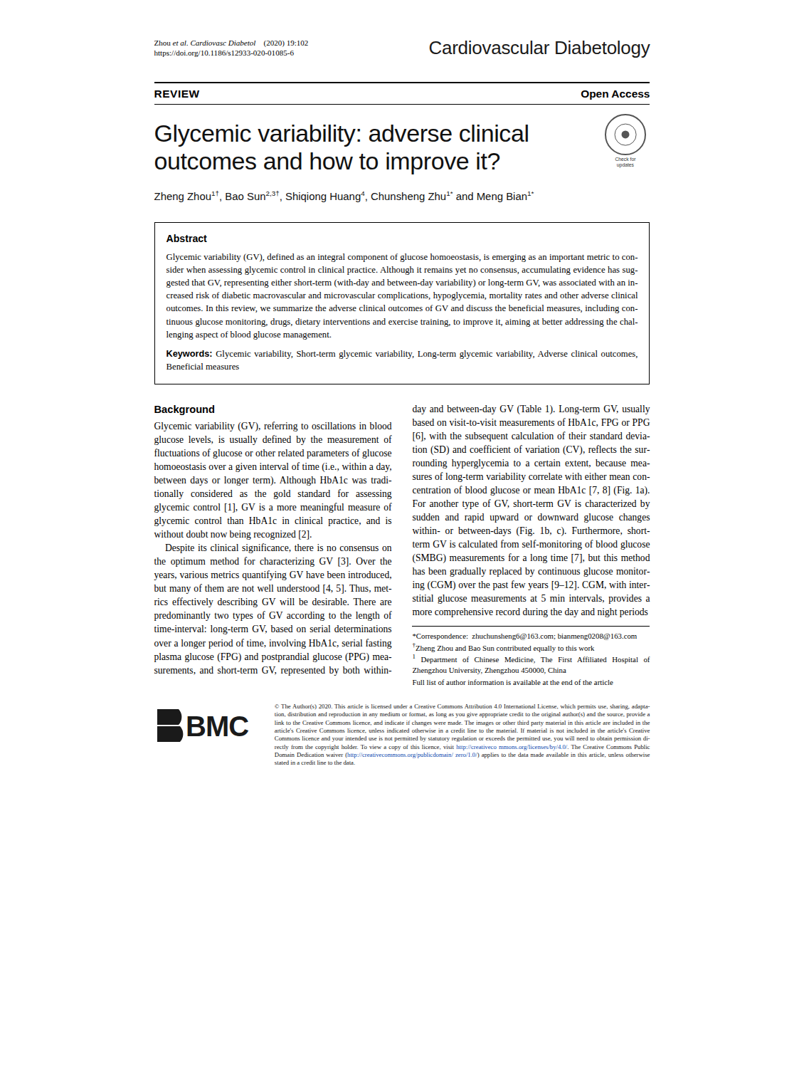Zhou et al. Cardiovasc Diabetol (2020) 19:102 https://doi.org/10.1186/s12933-020-01085-6
Cardiovascular Diabetology
REVIEW
Open Access
Check for
updates
Glycemic variability: adverse clinical outcomes and how to improve it?
Zheng Zhou1†, Bao Sun2,3†, Shiqiong Huang4, Chunsheng Zhu1* and Meng Bian1*
Abstract
Glycemic variability (GV), defined as an integral component of glucose homoeostasis, is emerging as an important metric to consider when assessing glycemic control in clinical practice. Although it remains yet no consensus, accumulating evidence has suggested that GV, representing either short-term (with-day and between-day variability) or long-term GV, was associated with an increased risk of diabetic macrovascular and microvascular complications, hypoglycemia, mortality rates and other adverse clinical outcomes. In this review, we summarize the adverse clinical outcomes of GV and discuss the beneficial measures, including continuous glucose monitoring, drugs, dietary interventions and exercise training, to improve it, aiming at better addressing the challenging aspect of blood glucose management.
Keywords: Glycemic variability, Short-term glycemic variability, Long-term glycemic variability, Adverse clinical outcomes, Beneficial measures
Background
Glycemic variability (GV), referring to oscillations in blood glucose levels, is usually defined by the measurement of fluctuations of glucose or other related parameters of glucose homoeostasis over a given interval of time (i.e., within a day, between days or longer term). Although HbA1c was traditionally considered as the gold standard for assessing glycemic control [1], GV is a more meaningful measure of glycemic control than HbA1c in clinical practice, and is without doubt now being recognized [2].
Despite its clinical significance, there is no consensus on the optimum method for characterizing GV [3]. Over the years, various metrics quantifying GV have been introduced, but many of them are not well understood [4, 5]. Thus, metrics effectively describing GV will be desirable. There are predominantly two types of GV according to the length of time-interval: long-term GV, based on serial determinations over a longer period of time, involving HbA1c, serial fasting plasma glucose (FPG) and postprandial glucose (PPG) measurements, and short-term GV, represented by both within-day and between-day GV (Table 1). Long-term GV, usually based on visit-to-visit measurements of HbA1c, FPG or PPG [6], with the subsequent calculation of their standard deviation (SD) and coefficient of variation (CV), reflects the surrounding hyperglycemia to a certain extent, because measures of long-term variability correlate with either mean concentration of blood glucose or mean HbA1c [7, 8] (Fig. 1a). For another type of GV, short-term GV is characterized by sudden and rapid upward or downward glucose changes within- or between-days (Fig. 1b, c). Furthermore, short-term GV is calculated from self-monitoring of blood glucose (SMBG) measurements for a long time [7], but this method has been gradually replaced by continuous glucose monitoring (CGM) over the past few years [9–12]. CGM, with interstitial glucose measurements at 5 min intervals, provides a more comprehensive record during the day and night periods
*Correspondence: zhuchunsheng6@163.com; bianmeng0208@163.com
†Zheng Zhou and Bao Sun contributed equally to this work
1 Department of Chinese Medicine, The First Affiliated Hospital of Zhengzhou University, Zhengzhou 450000, China
Full list of author information is available at the end of the article
BMC
© The Author(s) 2020. This article is licensed under a Creative Commons Attribution 4.0 International License, which permits use, sharing, adaptation, distribution and reproduction in any medium or format, as long as you give appropriate credit to the original author(s) and the source, provide a link to the Creative Commons licence, and indicate if changes were made. The images or other third party material in this article are included in the article's Creative Commons licence, unless indicated otherwise in a credit line to the material. If material is not included in the article's Creative Commons licence and your intended use is not permitted by statutory regulation or exceeds the permitted use, you will need to obtain permission directly from the copyright holder. To view a copy of this licence, visit http://creativeco mmons.org/licenses/by/4.0/. The Creative Commons Public Domain Dedication waiver (http://creativecommons.org/publicdomain/ zero/1.0/) applies to the data made available in this article, unless otherwise stated in a credit line to the data.